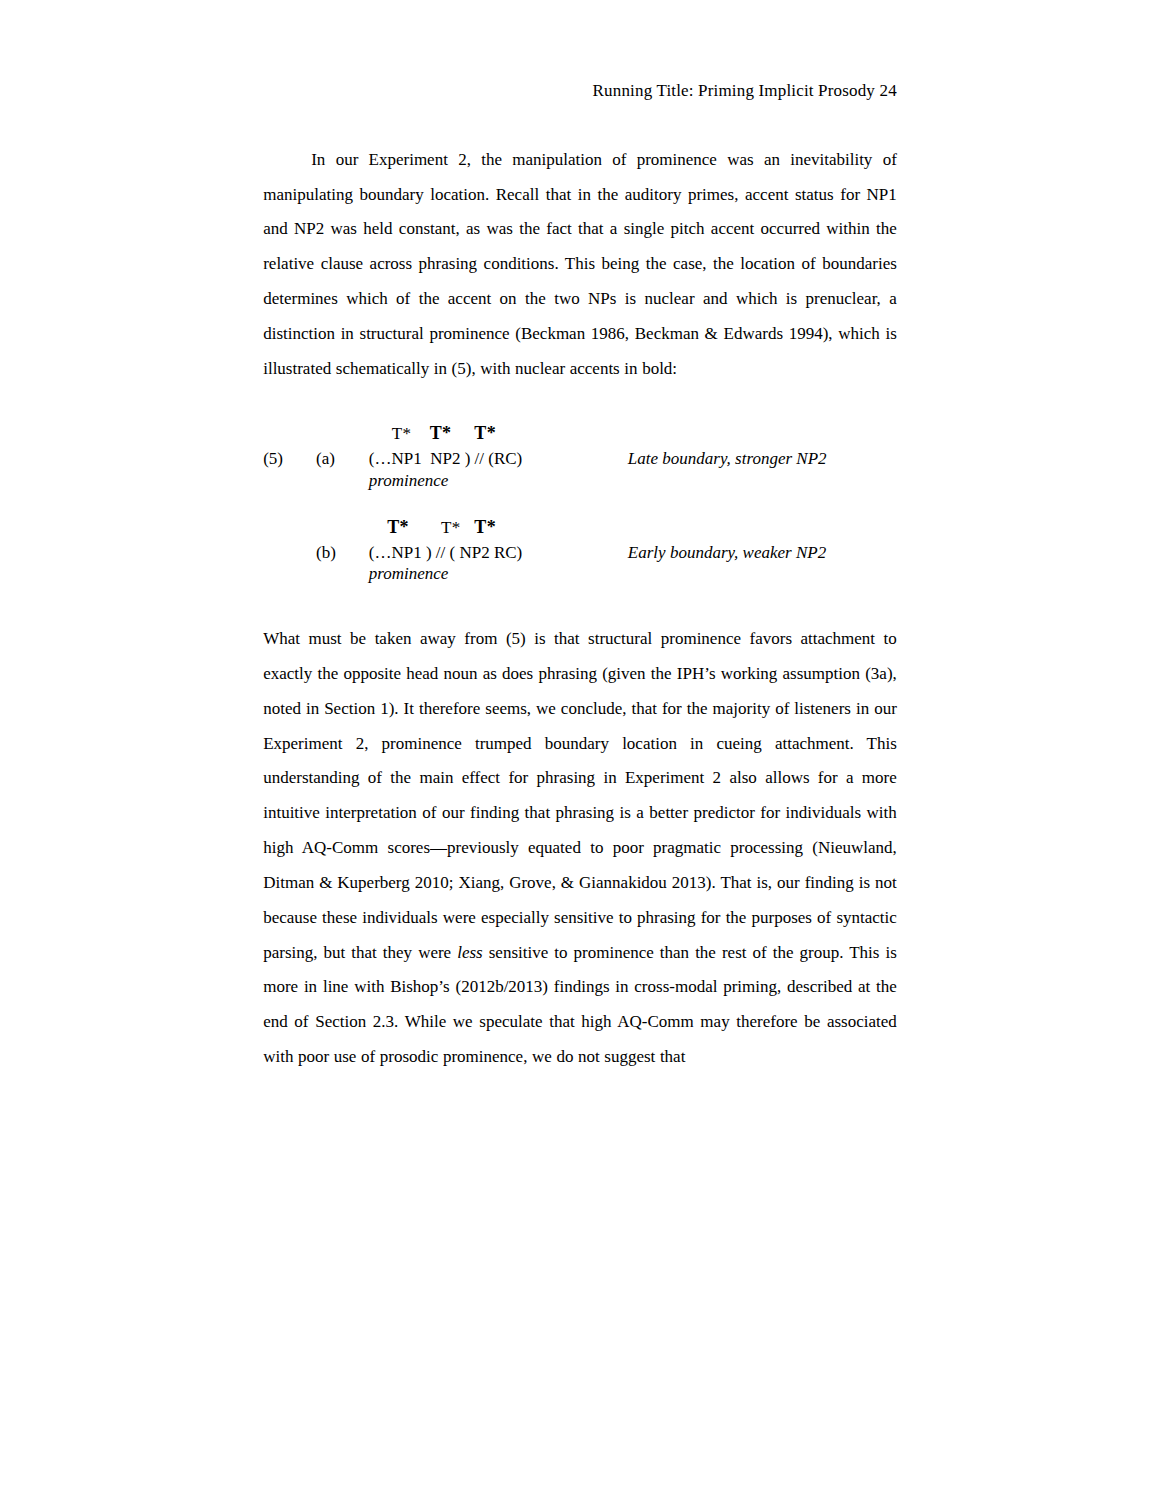Running Title: Priming Implicit Prosody 24
In our Experiment 2, the manipulation of prominence was an inevitability of manipulating boundary location. Recall that in the auditory primes, accent status for NP1 and NP2 was held constant, as was the fact that a single pitch accent occurred within the relative clause across phrasing conditions. This being the case, the location of boundaries determines which of the accent on the two NPs is nuclear and which is prenuclear, a distinction in structural prominence (Beckman 1986, Beckman & Edwards 1994), which is illustrated schematically in (5), with nuclear accents in bold:
T* T* T*
(5)
(a)
(…NP1 NP2 ) // (RC) Late boundary, stronger NP2 prominence
T* T* T*
(b)
(…NP1 ) // ( NP2 RC) Early boundary, weaker NP2 prominence
What must be taken away from (5) is that structural prominence favors attachment to exactly the opposite head noun as does phrasing (given the IPH’s working assumption (3a), noted in Section 1). It therefore seems, we conclude, that for the majority of listeners in our Experiment 2, prominence trumped boundary location in cueing attachment. This understanding of the main effect for phrasing in Experiment 2 also allows for a more intuitive interpretation of our finding that phrasing is a better predictor for individuals with high AQ-Comm scores—previously equated to poor pragmatic processing (Nieuwland, Ditman & Kuperberg 2010; Xiang, Grove, & Giannakidou 2013). That is, our finding is not because these individuals were especially sensitive to phrasing for the purposes of syntactic parsing, but that they were less sensitive to prominence than the rest of the group. This is more in line with Bishop’s (2012b/2013) findings in cross-modal priming, described at the end of Section 2.3. While we speculate that high AQ-Comm may therefore be associated with poor use of prosodic prominence, we do not suggest that